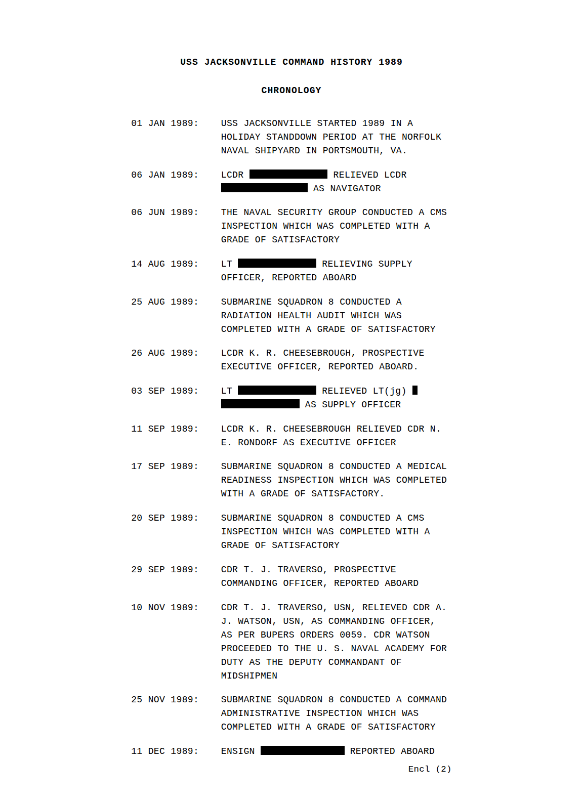USS JACKSONVILLE COMMAND HISTORY 1989
CHRONOLOGY
| 01 JAN 1989: | USS JACKSONVILLE STARTED 1989 IN A HOLIDAY STANDDOWN PERIOD AT THE NORFOLK NAVAL SHIPYARD IN PORTSMOUTH, VA. |
| 06 JAN 1989: | LCDR RELIEVED LCDR AS NAVIGATOR |
| 06 JUN 1989: | THE NAVAL SECURITY GROUP CONDUCTED A CMS INSPECTION WHICH WAS COMPLETED WITH A GRADE OF SATISFACTORY |
| 14 AUG 1989: | LT RELIEVING SUPPLY OFFICER, REPORTED ABOARD |
| 25 AUG 1989: | SUBMARINE SQUADRON 8 CONDUCTED A RADIATION HEALTH AUDIT WHICH WAS COMPLETED WITH A GRADE OF SATISFACTORY |
| 26 AUG 1989: | LCDR K. R. CHEESEBROUGH, PROSPECTIVE EXECUTIVE OFFICER, REPORTED ABOARD. |
| 03 SEP 1989: | LT RELIEVED LT(jg) AS SUPPLY OFFICER |
| 11 SEP 1989: | LCDR K. R. CHEESEBROUGH RELIEVED CDR N. E. RONDORF AS EXECUTIVE OFFICER |
| 17 SEP 1989: | SUBMARINE SQUADRON 8 CONDUCTED A MEDICAL READINESS INSPECTION WHICH WAS COMPLETED WITH A GRADE OF SATISFACTORY. |
| 20 SEP 1989: | SUBMARINE SQUADRON 8 CONDUCTED A CMS INSPECTION WHICH WAS COMPLETED WITH A GRADE OF SATISFACTORY |
| 29 SEP 1989: | CDR T. J. TRAVERSO, PROSPECTIVE COMMANDING OFFICER, REPORTED ABOARD |
| 10 NOV 1989: | CDR T. J. TRAVERSO, USN, RELIEVED CDR A. J. WATSON, USN, AS COMMANDING OFFICER, AS PER BUPERS ORDERS 0059. CDR WATSON PROCEEDED TO THE U. S. NAVAL ACADEMY FOR DUTY AS THE DEPUTY COMMANDANT OF MIDSHIPMEN |
| 25 NOV 1989: | SUBMARINE SQUADRON 8 CONDUCTED A COMMAND ADMINISTRATIVE INSPECTION WHICH WAS COMPLETED WITH A GRADE OF SATISFACTORY |
| 11 DEC 1989: | ENSIGN REPORTED ABOARD |
Encl (2)